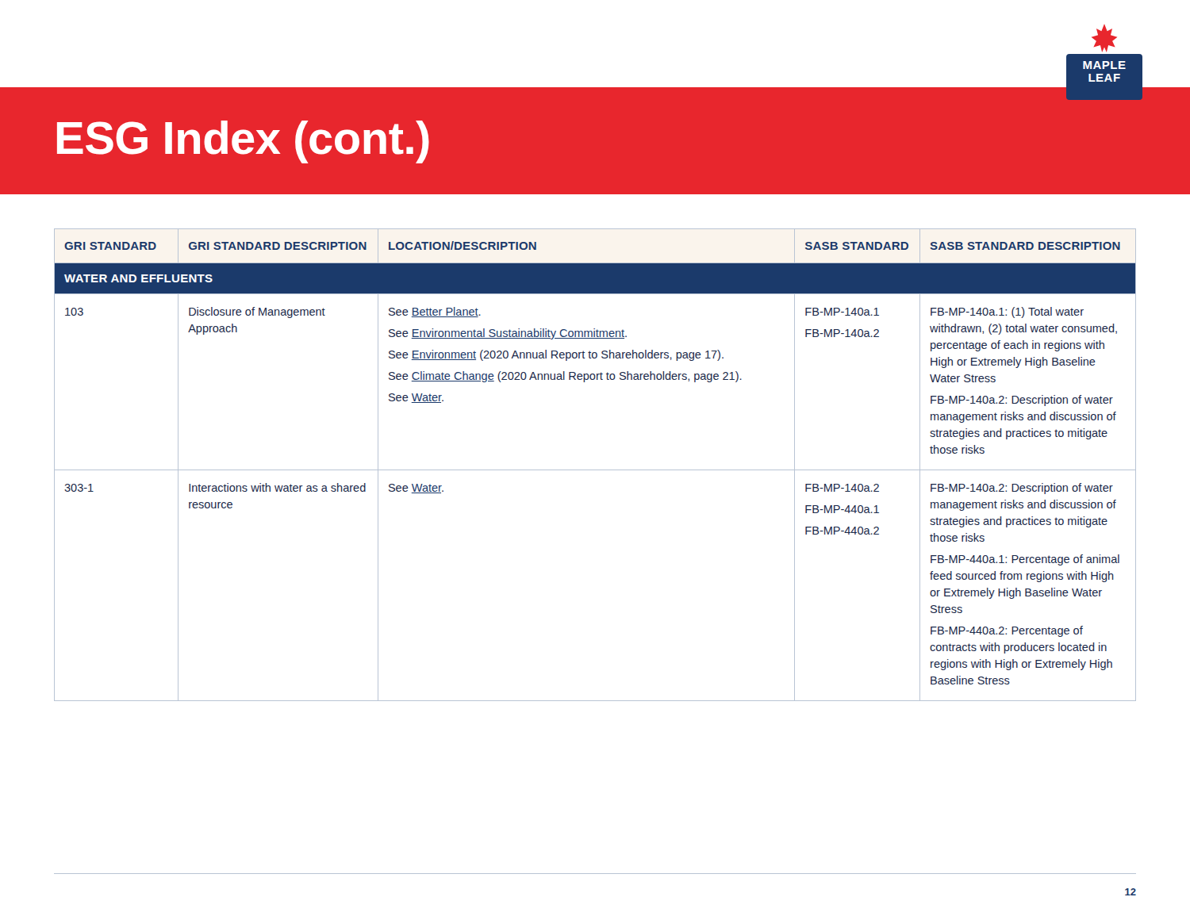ESG Index (cont.)
MAPLE
LEAF
®
| GRI STANDARD | GRI STANDARD DESCRIPTION | LOCATION/DESCRIPTION | SASB STANDARD | SASB STANDARD DESCRIPTION |
| --- | --- | --- | --- | --- |
| WATER AND EFFLUENTS |
| 103 | Disclosure of Management Approach | See Better Planet . See Environmental Sustainability Commitment . See Environment (2020 Annual Report to Shareholders, page 17). See Climate Change (2020 Annual Report to Shareholders, page 21). See Water . | FB-MP-140a.1 FB-MP-140a.2 | FB-MP-140a.1: (1) Total water withdrawn, (2) total water consumed, percentage of each in regions with High or Extremely High Baseline Water Stress FB-MP-140a.2: Description of water management risks and discussion of strategies and practices to mitigate those risks |
| 303-1 | Interactions with water as a shared resource | See Water . | FB-MP-140a.2 FB-MP-440a.1 FB-MP-440a.2 | FB-MP-140a.2: Description of water management risks and discussion of strategies and practices to mitigate those risks FB-MP-440a.1: Percentage of animal feed sourced from regions with High or Extremely High Baseline Water Stress FB-MP-440a.2: Percentage of contracts with producers located in regions with High or Extremely High Baseline Stress |
12